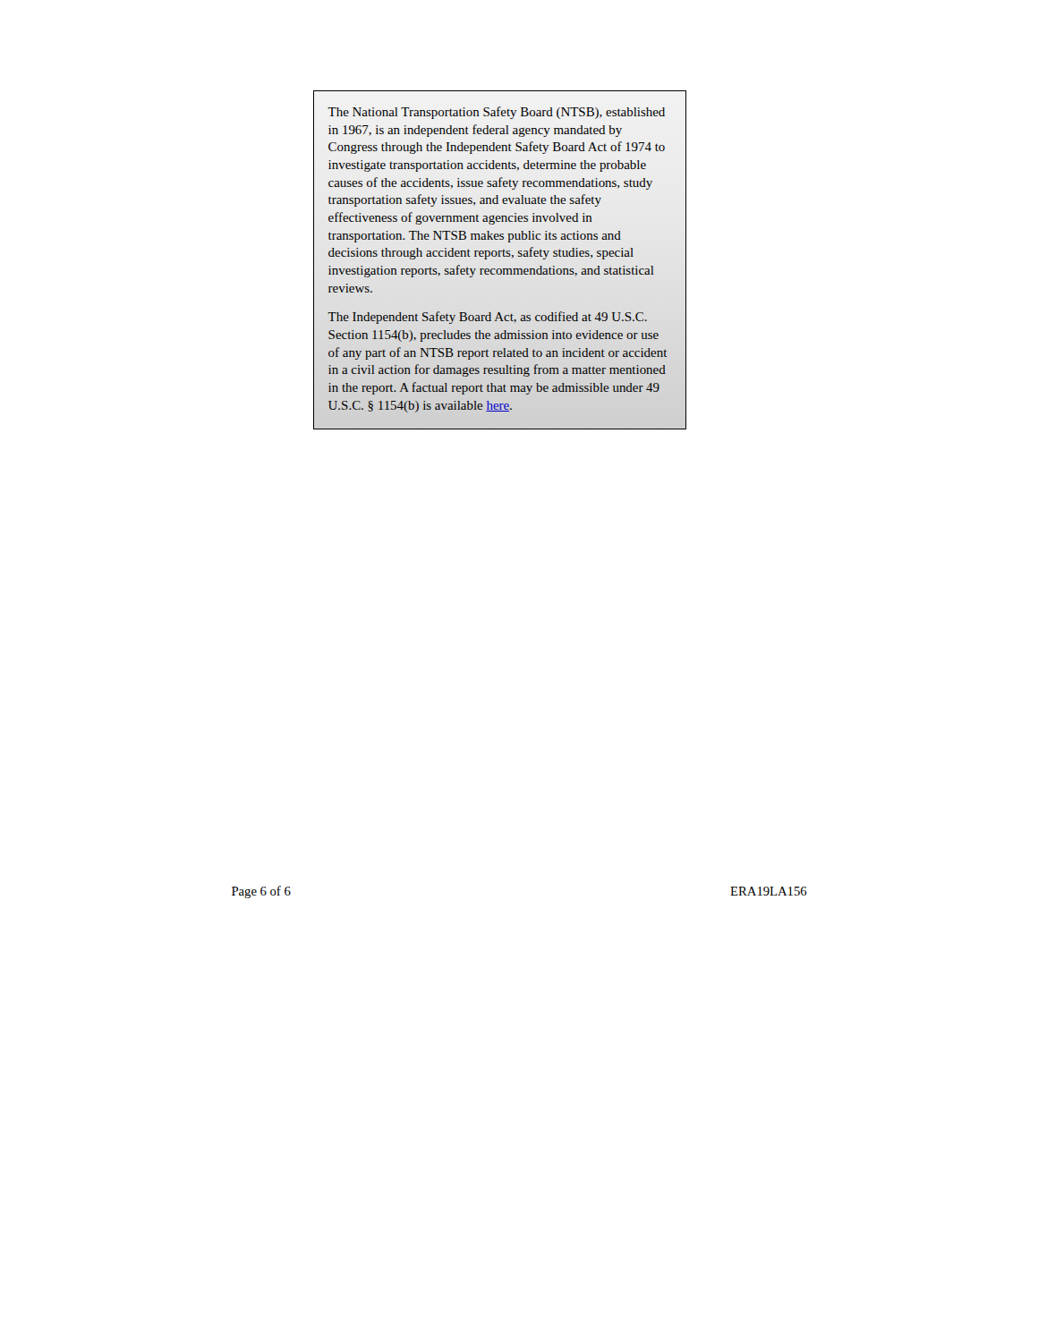The National Transportation Safety Board (NTSB), established in 1967, is an independent federal agency mandated by Congress through the Independent Safety Board Act of 1974 to investigate transportation accidents, determine the probable causes of the accidents, issue safety recommendations, study transportation safety issues, and evaluate the safety effectiveness of government agencies involved in transportation. The NTSB makes public its actions and decisions through accident reports, safety studies, special investigation reports, safety recommendations, and statistical reviews.
The Independent Safety Board Act, as codified at 49 U.S.C. Section 1154(b), precludes the admission into evidence or use of any part of an NTSB report related to an incident or accident in a civil action for damages resulting from a matter mentioned in the report. A factual report that may be admissible under 49 U.S.C. § 1154(b) is available here.
Page 6 of 6 ERA19LA156